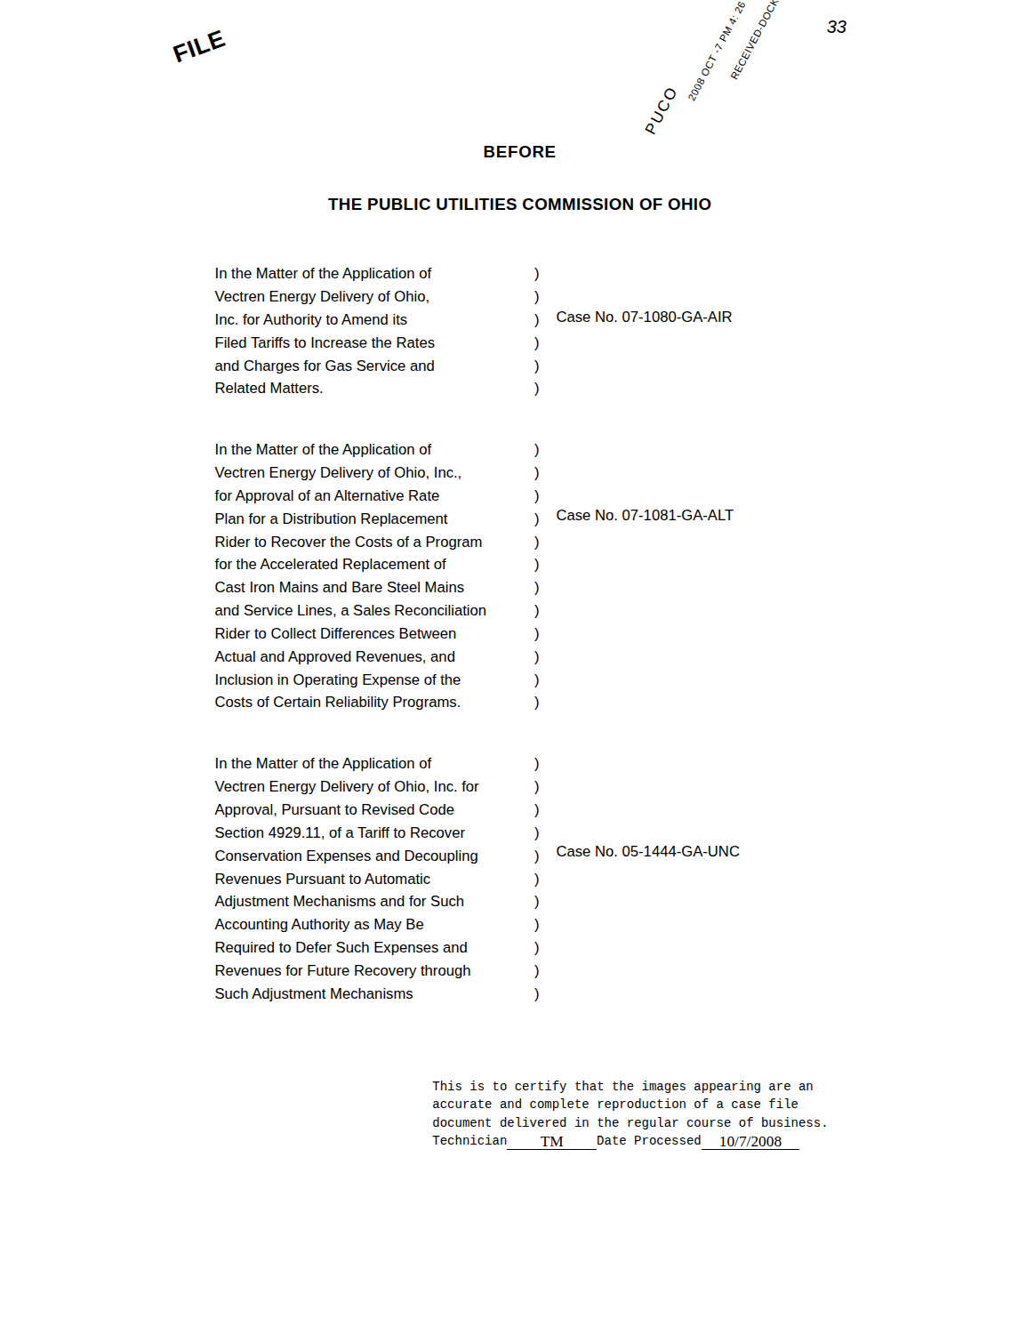FILE
33
RECEIVED-DOCKETING DIV 2008 OCT -7 PM 4: 26 PUCO
BEFORE
THE PUBLIC UTILITIES COMMISSION OF OHIO
In the Matter of the Application of
Vectren Energy Delivery of Ohio,
Inc. for Authority to Amend its
Filed Tariffs to Increase the Rates
and Charges for Gas Service and
Related Matters.
) ) ) ) ) )
Case No. 07-1080-GA-AIR
In the Matter of the Application of
Vectren Energy Delivery of Ohio, Inc.,
for Approval of an Alternative Rate
Plan for a Distribution Replacement
Rider to Recover the Costs of a Program
for the Accelerated Replacement of
Cast Iron Mains and Bare Steel Mains
and Service Lines, a Sales Reconciliation
Rider to Collect Differences Between
Actual and Approved Revenues, and
Inclusion in Operating Expense of the
Costs of Certain Reliability Programs.
) ) ) ) ) ) ) ) ) ) ) )
Case No. 07-1081-GA-ALT
In the Matter of the Application of
Vectren Energy Delivery of Ohio, Inc. for
Approval, Pursuant to Revised Code
Section 4929.11, of a Tariff to Recover
Conservation Expenses and Decoupling
Revenues Pursuant to Automatic
Adjustment Mechanisms and for Such
Accounting Authority as May Be
Required to Defer Such Expenses and
Revenues for Future Recovery through
Such Adjustment Mechanisms
) ) ) ) ) ) ) ) ) ) )
Case No. 05-1444-GA-UNC
This is to certify that the images appearing are an
accurate and complete reproduction of a case file
document delivered in the regular course of business.
TechnicianTMDate Processed10/7/2008